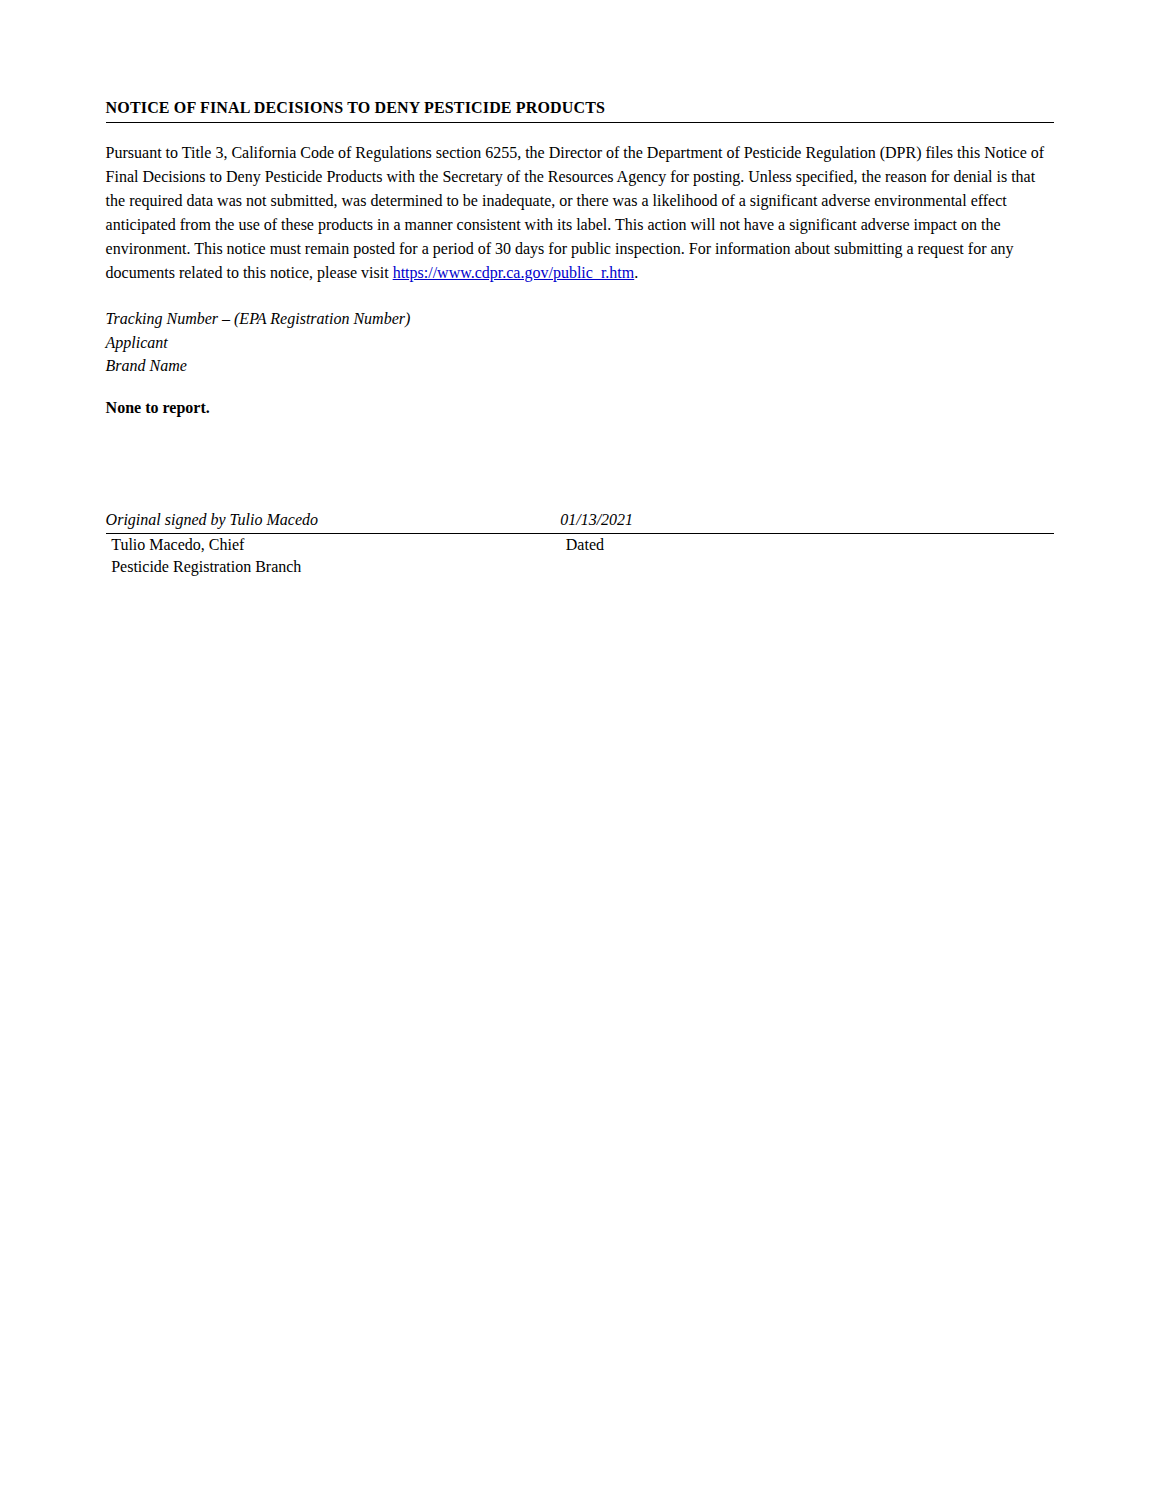NOTICE OF FINAL DECISIONS TO DENY PESTICIDE PRODUCTS
Pursuant to Title 3, California Code of Regulations section 6255, the Director of the Department of Pesticide Regulation (DPR) files this Notice of Final Decisions to Deny Pesticide Products with the Secretary of the Resources Agency for posting. Unless specified, the reason for denial is that the required data was not submitted, was determined to be inadequate, or there was a likelihood of a significant adverse environmental effect anticipated from the use of these products in a manner consistent with its label. This action will not have a significant adverse impact on the environment. This notice must remain posted for a period of 30 days for public inspection. For information about submitting a request for any documents related to this notice, please visit https://www.cdpr.ca.gov/public_r.htm.
Tracking Number – (EPA Registration Number)
Applicant
Brand Name
None to report.
| Original signed by Tulio Macedo Tulio Macedo, Chief Pesticide Registration Branch | 01/13/2021 Dated |